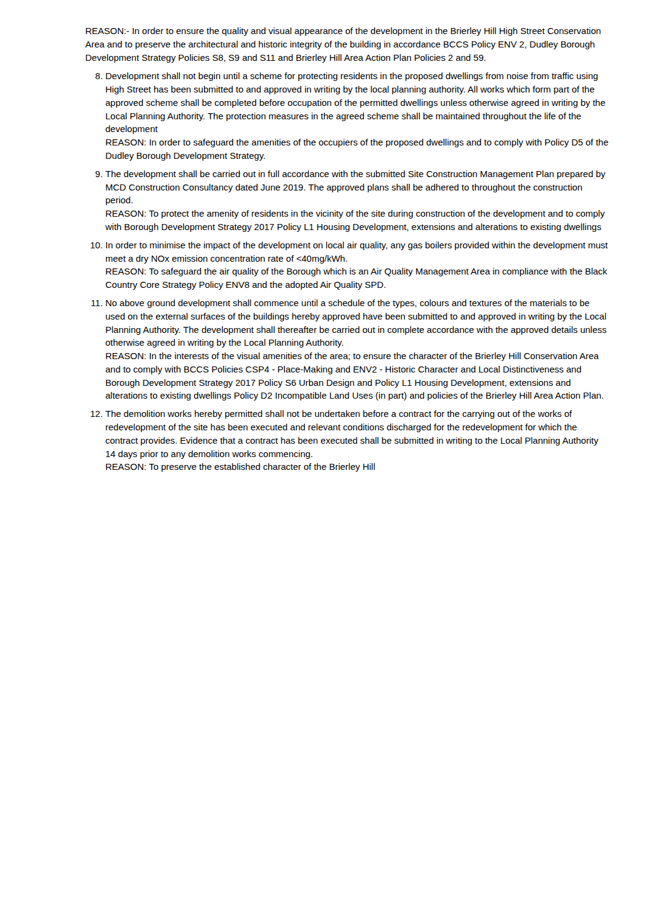REASON:- In order to ensure the quality and visual appearance of the development in the Brierley Hill High Street Conservation Area and to preserve the architectural and historic integrity of the building in accordance BCCS Policy ENV 2, Dudley Borough Development Strategy Policies S8, S9 and S11 and Brierley Hill Area Action Plan Policies 2 and 59.
Development shall not begin until a scheme for protecting residents in the proposed dwellings from noise from traffic using High Street has been submitted to and approved in writing by the local planning authority. All works which form part of the approved scheme shall be completed before occupation of the permitted dwellings unless otherwise agreed in writing by the Local Planning Authority. The protection measures in the agreed scheme shall be maintained throughout the life of the development REASON: In order to safeguard the amenities of the occupiers of the proposed dwellings and to comply with Policy D5 of the Dudley Borough Development Strategy.
The development shall be carried out in full accordance with the submitted Site Construction Management Plan prepared by MCD Construction Consultancy dated June 2019. The approved plans shall be adhered to throughout the construction period. REASON: To protect the amenity of residents in the vicinity of the site during construction of the development and to comply with Borough Development Strategy 2017 Policy L1 Housing Development, extensions and alterations to existing dwellings
In order to minimise the impact of the development on local air quality, any gas boilers provided within the development must meet a dry NOx emission concentration rate of <40mg/kWh. REASON: To safeguard the air quality of the Borough which is an Air Quality Management Area in compliance with the Black Country Core Strategy Policy ENV8 and the adopted Air Quality SPD.
No above ground development shall commence until a schedule of the types, colours and textures of the materials to be used on the external surfaces of the buildings hereby approved have been submitted to and approved in writing by the Local Planning Authority. The development shall thereafter be carried out in complete accordance with the approved details unless otherwise agreed in writing by the Local Planning Authority. REASON: In the interests of the visual amenities of the area; to ensure the character of the Brierley Hill Conservation Area and to comply with BCCS Policies CSP4 - Place-Making and ENV2 - Historic Character and Local Distinctiveness and Borough Development Strategy 2017 Policy S6 Urban Design and Policy L1 Housing Development, extensions and alterations to existing dwellings Policy D2 Incompatible Land Uses (in part) and policies of the Brierley Hill Area Action Plan.
The demolition works hereby permitted shall not be undertaken before a contract for the carrying out of the works of redevelopment of the site has been executed and relevant conditions discharged for the redevelopment for which the contract provides. Evidence that a contract has been executed shall be submitted in writing to the Local Planning Authority 14 days prior to any demolition works commencing. REASON: To preserve the established character of the Brierley Hill